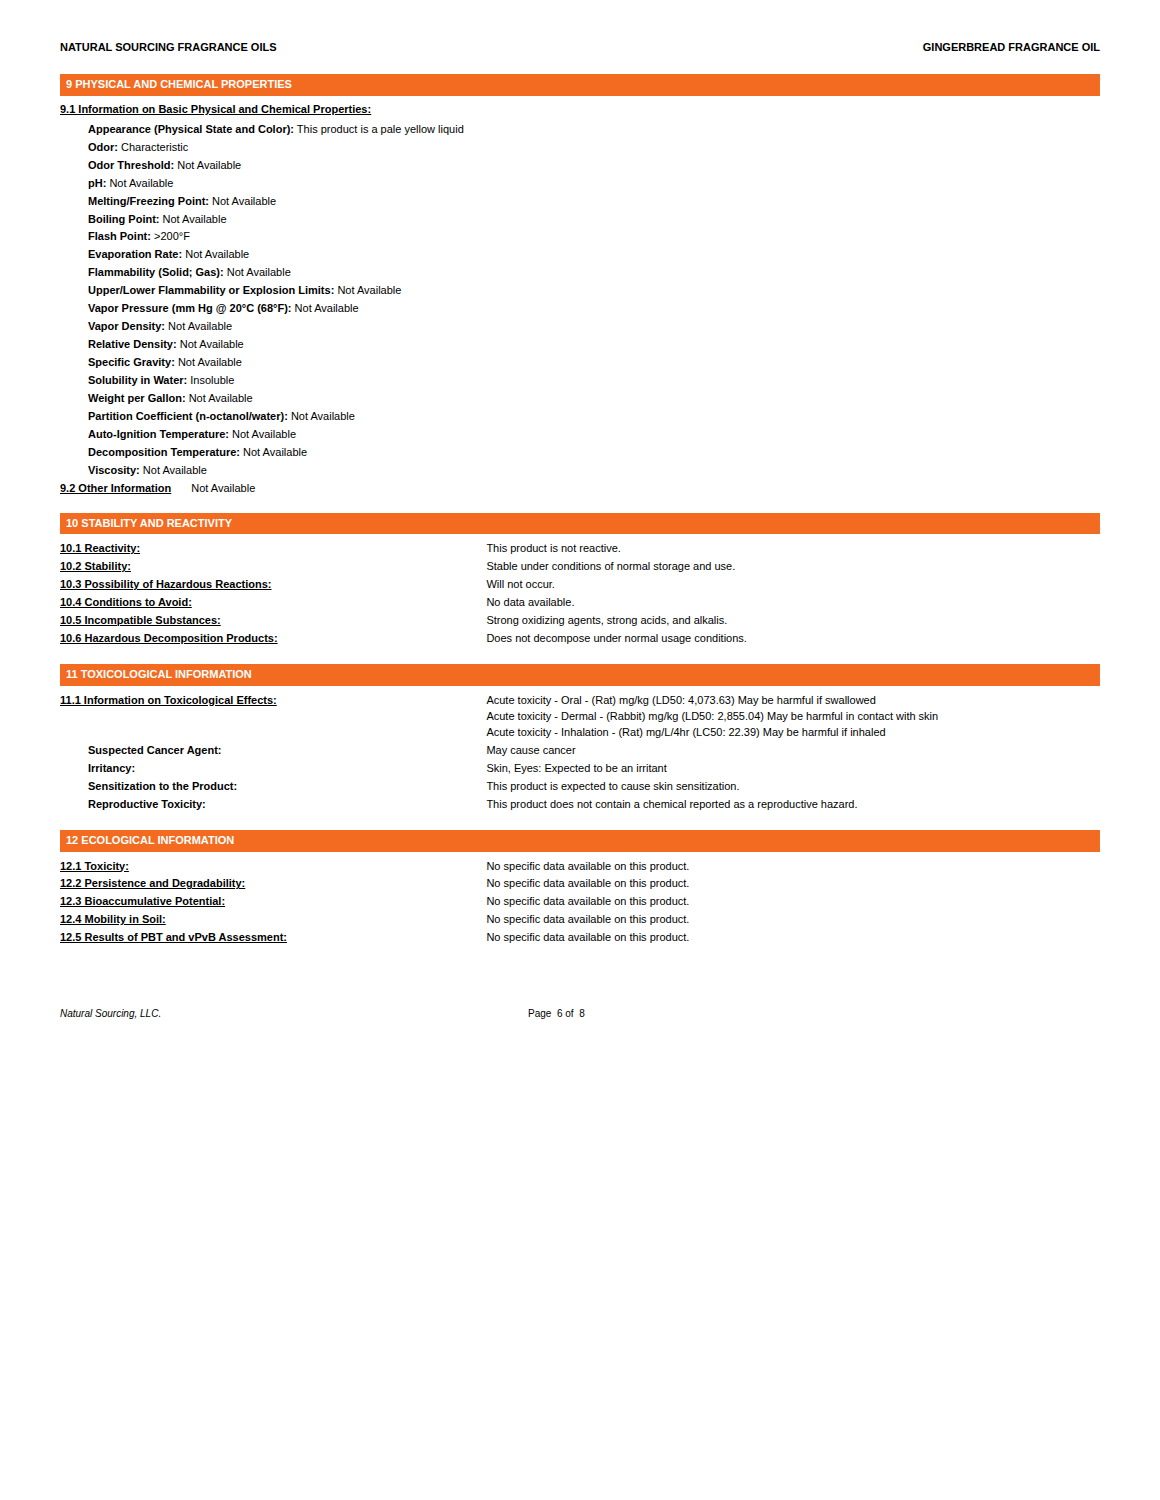NATURAL SOURCING FRAGRANCE OILS GINGERBREAD FRAGRANCE OIL
9 PHYSICAL AND CHEMICAL PROPERTIES
9.1 Information on Basic Physical and Chemical Properties:
Appearance (Physical State and Color): This product is a pale yellow liquid
Odor: Characteristic
Odor Threshold: Not Available
pH: Not Available
Melting/Freezing Point: Not Available
Boiling Point: Not Available
Flash Point: >200°F
Evaporation Rate: Not Available
Flammability (Solid; Gas): Not Available
Upper/Lower Flammability or Explosion Limits: Not Available
Vapor Pressure (mm Hg @ 20°C (68°F): Not Available
Vapor Density: Not Available
Relative Density: Not Available
Specific Gravity: Not Available
Solubility in Water: Insoluble
Weight per Gallon: Not Available
Partition Coefficient (n-octanol/water): Not Available
Auto-Ignition Temperature: Not Available
Decomposition Temperature: Not Available
Viscosity: Not Available
9.2 Other Information Not Available
10 STABILITY AND REACTIVITY
| 10.1 Reactivity: | This product is not reactive. |
| 10.2 Stability: | Stable under conditions of normal storage and use. |
| 10.3 Possibility of Hazardous Reactions: | Will not occur. |
| 10.4 Conditions to Avoid: | No data available. |
| 10.5 Incompatible Substances: | Strong oxidizing agents, strong acids, and alkalis. |
| 10.6 Hazardous Decomposition Products: | Does not decompose under normal usage conditions. |
11 TOXICOLOGICAL INFORMATION
| 11.1 Information on Toxicological Effects: | Acute toxicity - Oral - (Rat) mg/kg (LD50: 4,073.63) May be harmful if swallowed Acute toxicity - Dermal - (Rabbit) mg/kg (LD50: 2,855.04) May be harmful in contact with skin Acute toxicity - Inhalation - (Rat) mg/L/4hr (LC50: 22.39) May be harmful if inhaled |
| Suspected Cancer Agent: | May cause cancer |
| Irritancy: | Skin, Eyes: Expected to be an irritant |
| Sensitization to the Product: | This product is expected to cause skin sensitization. |
| Reproductive Toxicity: | This product does not contain a chemical reported as a reproductive hazard. |
12 ECOLOGICAL INFORMATION
| 12.1 Toxicity: | No specific data available on this product. |
| 12.2 Persistence and Degradability: | No specific data available on this product. |
| 12.3 Bioaccumulative Potential: | No specific data available on this product. |
| 12.4 Mobility in Soil: | No specific data available on this product. |
| 12.5 Results of PBT and vPvB Assessment: | No specific data available on this product. |
Natural Sourcing, LLC. Page 6 of 8